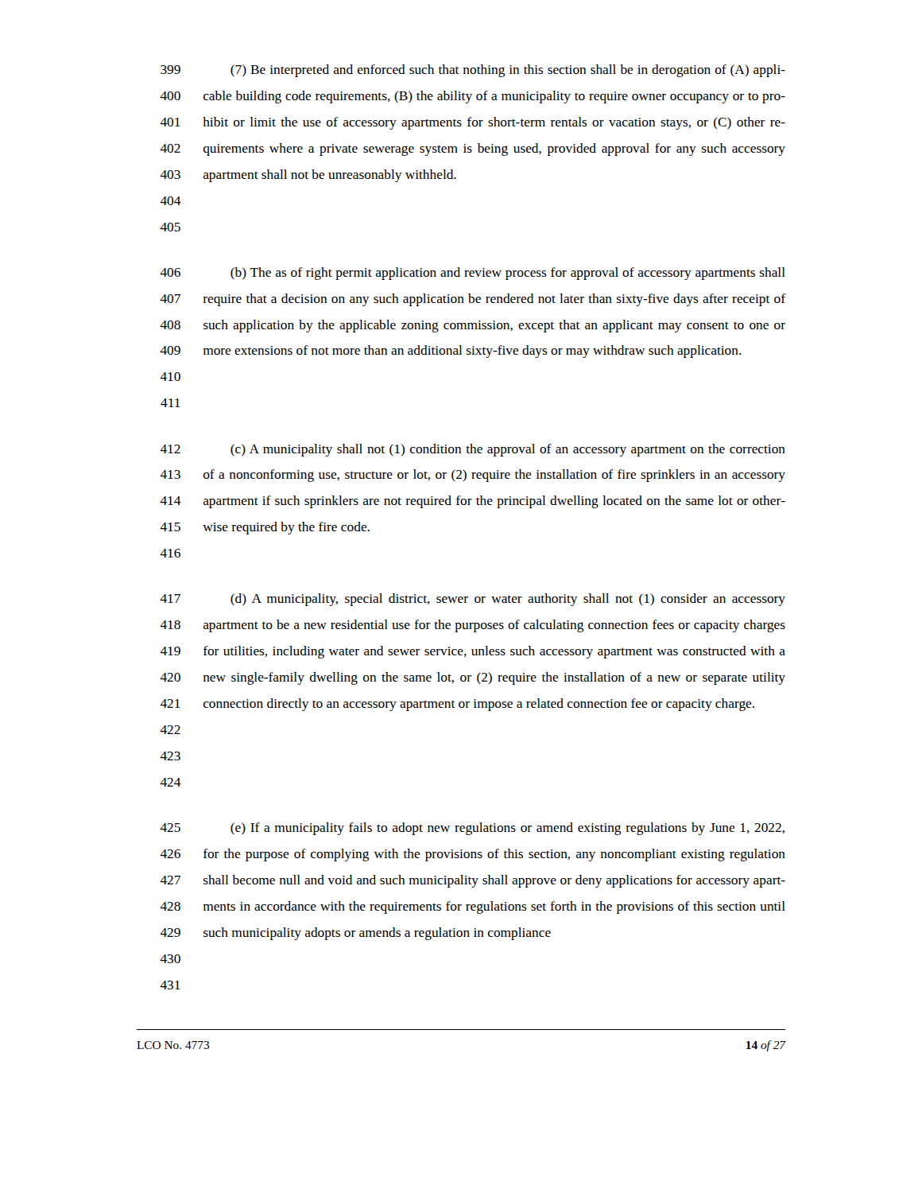399400401402403404405
(7) Be interpreted and enforced such that nothing in this section shall be in derogation of (A) applicable building code requirements, (B) the ability of a municipality to require owner occupancy or to prohibit or limit the use of accessory apartments for short-term rentals or vacation stays, or (C) other requirements where a private sewerage system is being used, provided approval for any such accessory apartment shall not be unreasonably withheld.
406407408409410411
(b) The as of right permit application and review process for approval of accessory apartments shall require that a decision on any such application be rendered not later than sixty-five days after receipt of such application by the applicable zoning commission, except that an applicant may consent to one or more extensions of not more than an additional sixty-five days or may withdraw such application.
412413414415416
(c) A municipality shall not (1) condition the approval of an accessory apartment on the correction of a nonconforming use, structure or lot, or (2) require the installation of fire sprinklers in an accessory apartment if such sprinklers are not required for the principal dwelling located on the same lot or otherwise required by the fire code.
417418419420421422423424
(d) A municipality, special district, sewer or water authority shall not (1) consider an accessory apartment to be a new residential use for the purposes of calculating connection fees or capacity charges for utilities, including water and sewer service, unless such accessory apartment was constructed with a new single-family dwelling on the same lot, or (2) require the installation of a new or separate utility connection directly to an accessory apartment or impose a related connection fee or capacity charge.
425426427428429430431
(e) If a municipality fails to adopt new regulations or amend existing regulations by June 1, 2022, for the purpose of complying with the provisions of this section, any noncompliant existing regulation shall become null and void and such municipality shall approve or deny applications for accessory apartments in accordance with the requirements for regulations set forth in the provisions of this section until such municipality adopts or amends a regulation in compliance
LCO No. 4773
14 of 27